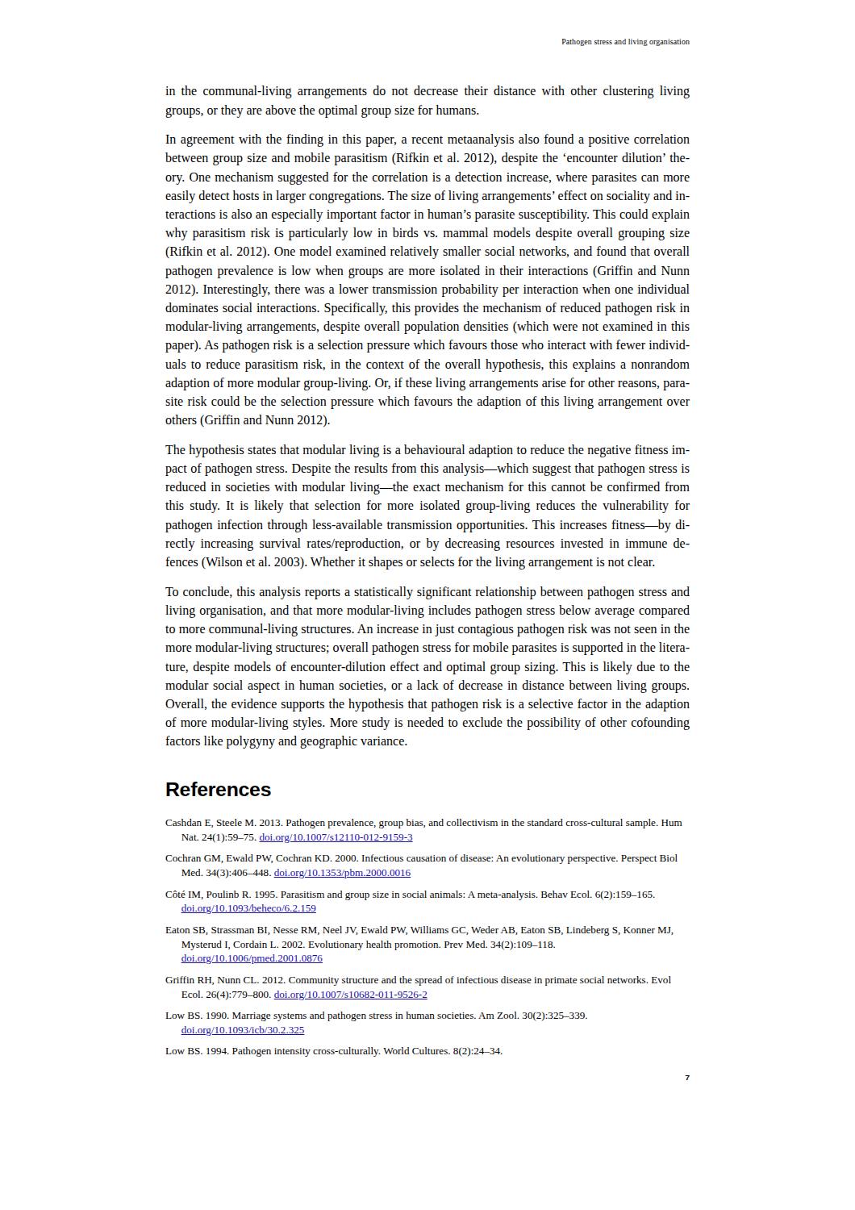Pathogen stress and living organisation
in the communal-living arrangements do not decrease their distance with other clustering living groups, or they are above the optimal group size for humans.
In agreement with the finding in this paper, a recent metaanalysis also found a positive correlation between group size and mobile parasitism (Rifkin et al. 2012), despite the ‘encounter dilution’ theory. One mechanism suggested for the correlation is a detection increase, where parasites can more easily detect hosts in larger congregations. The size of living arrangements’ effect on sociality and interactions is also an especially important factor in human’s parasite susceptibility. This could explain why parasitism risk is particularly low in birds vs. mammal models despite overall grouping size (Rifkin et al. 2012). One model examined relatively smaller social networks, and found that overall pathogen prevalence is low when groups are more isolated in their interactions (Griffin and Nunn 2012). Interestingly, there was a lower transmission probability per interaction when one individual dominates social interactions. Specifically, this provides the mechanism of reduced pathogen risk in modular-living arrangements, despite overall population densities (which were not examined in this paper). As pathogen risk is a selection pressure which favours those who interact with fewer individuals to reduce parasitism risk, in the context of the overall hypothesis, this explains a nonrandom adaption of more modular group-living. Or, if these living arrangements arise for other reasons, parasite risk could be the selection pressure which favours the adaption of this living arrangement over others (Griffin and Nunn 2012).
The hypothesis states that modular living is a behavioural adaption to reduce the negative fitness impact of pathogen stress. Despite the results from this analysis—which suggest that pathogen stress is reduced in societies with modular living—the exact mechanism for this cannot be confirmed from this study. It is likely that selection for more isolated group-living reduces the vulnerability for pathogen infection through less-available transmission opportunities. This increases fitness—by directly increasing survival rates/reproduction, or by decreasing resources invested in immune defences (Wilson et al. 2003). Whether it shapes or selects for the living arrangement is not clear.
To conclude, this analysis reports a statistically significant relationship between pathogen stress and living organisation, and that more modular-living includes pathogen stress below average compared to more communal-living structures. An increase in just contagious pathogen risk was not seen in the more modular-living structures; overall pathogen stress for mobile parasites is supported in the literature, despite models of encounter-dilution effect and optimal group sizing. This is likely due to the modular social aspect in human societies, or a lack of decrease in distance between living groups. Overall, the evidence supports the hypothesis that pathogen risk is a selective factor in the adaption of more modular-living styles. More study is needed to exclude the possibility of other cofounding factors like polygyny and geographic variance.
References
Cashdan E, Steele M. 2013. Pathogen prevalence, group bias, and collectivism in the standard cross-cultural sample. Hum Nat. 24(1):59–75. doi.org/10.1007/s12110-012-9159-3
Cochran GM, Ewald PW, Cochran KD. 2000. Infectious causation of disease: An evolutionary perspective. Perspect Biol Med. 34(3):406–448. doi.org/10.1353/pbm.2000.0016
Côté IM, Poulinb R. 1995. Parasitism and group size in social animals: A meta-analysis. Behav Ecol. 6(2):159–165. doi.org/10.1093/beheco/6.2.159
Eaton SB, Strassman BI, Nesse RM, Neel JV, Ewald PW, Williams GC, Weder AB, Eaton SB, Lindeberg S, Konner MJ, Mysterud I, Cordain L. 2002. Evolutionary health promotion. Prev Med. 34(2):109–118. doi.org/10.1006/pmed.2001.0876
Griffin RH, Nunn CL. 2012. Community structure and the spread of infectious disease in primate social networks. Evol Ecol. 26(4):779–800. doi.org/10.1007/s10682-011-9526-2
Low BS. 1990. Marriage systems and pathogen stress in human societies. Am Zool. 30(2):325–339. doi.org/10.1093/icb/30.2.325
Low BS. 1994. Pathogen intensity cross-culturally. World Cultures. 8(2):24–34.
7